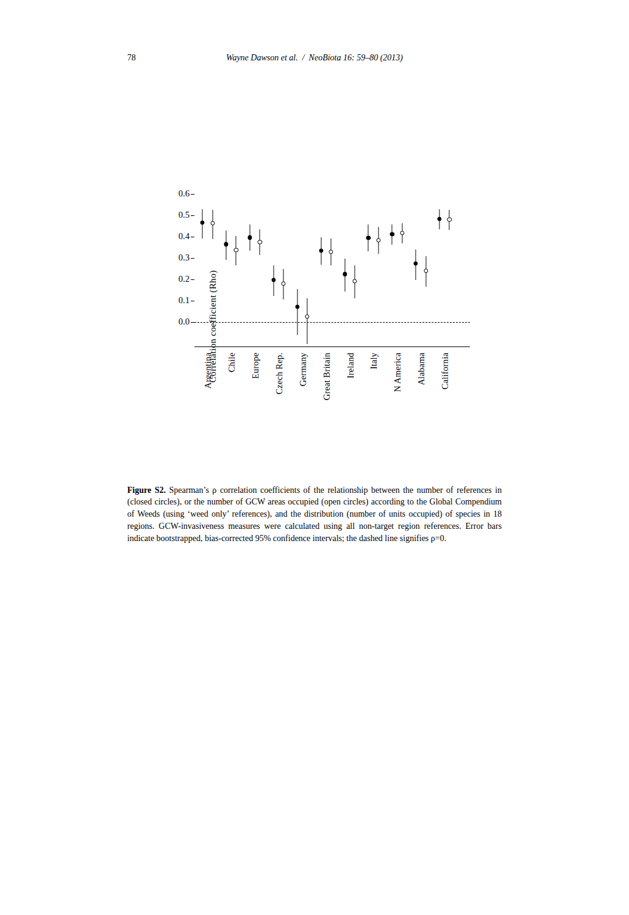78
Wayne Dawson et al. / NeoBiota 16: 59–80 (2013)
Correlation coefficient (Rho)
0.6
0.5
0.4
0.3
0.2
0.1
0.0
Argentina
Chile
Europe
Czech Rep.
Germany
Great Britain
Ireland
Italy
N America
Alabama
California
Figure S2. Spearman’s ρ correlation coefficients of the relationship between the number of references in (closed circles), or the number of GCW areas occupied (open circles) according to the Global Compendium of Weeds (using ‘weed only’ references), and the distribution (number of units occupied) of species in 18 regions. GCW-invasiveness measures were calculated using all non-target region references. Error bars indicate bootstrapped, bias-corrected 95% confidence intervals; the dashed line signifies ρ=0.